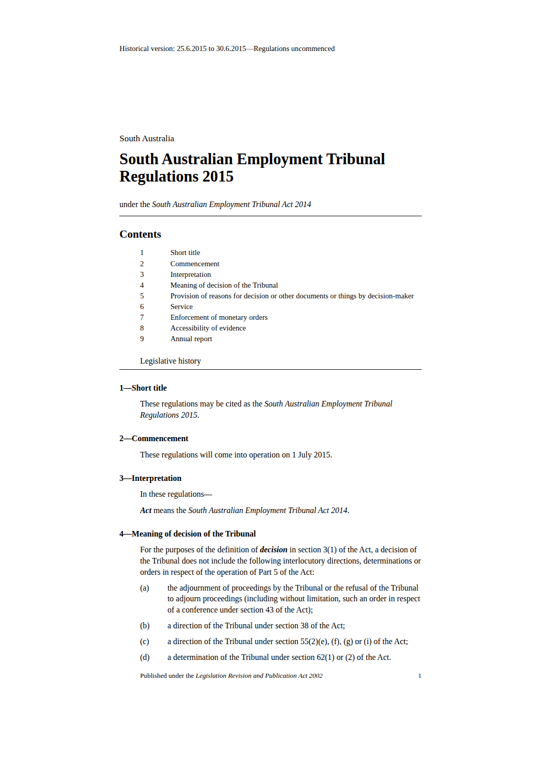Historical version: 25.6.2015 to 30.6.2015—Regulations uncommenced
South Australia
South Australian Employment Tribunal
Regulations 2015
under the South Australian Employment Tribunal Act 2014
Contents
| 1 | Short title |
| 2 | Commencement |
| 3 | Interpretation |
| 4 | Meaning of decision of the Tribunal |
| 5 | Provision of reasons for decision or other documents or things by decision-maker |
| 6 | Service |
| 7 | Enforcement of monetary orders |
| 8 | Accessibility of evidence |
| 9 | Annual report |
Legislative history
1—Short title
These regulations may be cited as the South Australian Employment Tribunal Regulations 2015.
2—Commencement
These regulations will come into operation on 1 July 2015.
3—Interpretation
In these regulations—
Act means the South Australian Employment Tribunal Act 2014.
4—Meaning of decision of the Tribunal
For the purposes of the definition of decision in section 3(1) of the Act, a decision of the Tribunal does not include the following interlocutory directions, determinations or orders in respect of the operation of Part 5 of the Act:
(a)
the adjournment of proceedings by the Tribunal or the refusal of the Tribunal to adjourn proceedings (including without limitation, such an order in respect of a conference under section 43 of the Act);
(b)
a direction of the Tribunal under section 38 of the Act;
(c)
a direction of the Tribunal under section 55(2)(e), (f), (g) or (i) of the Act;
(d)
a determination of the Tribunal under section 62(1) or (2) of the Act.
Published under the Legislation Revision and Publication Act 2002
1